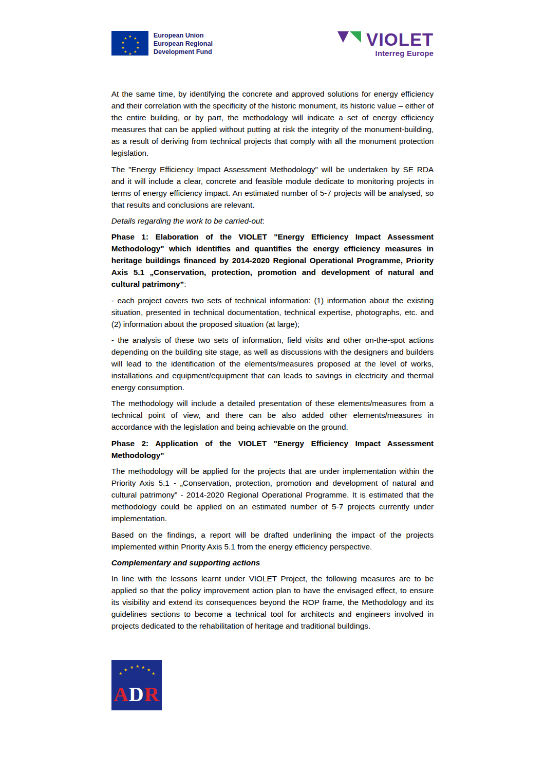★ ★ ★ ★ ★ ★ ★ ★ ★ ★
European Union European Regional Development Fund
VIOLET
Interreg Europe
At the same time, by identifying the concrete and approved solutions for energy efficiency and their correlation with the specificity of the historic monument, its historic value – either of the entire building, or by part, the methodology will indicate a set of energy efficiency measures that can be applied without putting at risk the integrity of the monument-building, as a result of deriving from technical projects that comply with all the monument protection legislation.
The "Energy Efficiency Impact Assessment Methodology" will be undertaken by SE RDA and it will include a clear, concrete and feasible module dedicate to monitoring projects in terms of energy efficiency impact. An estimated number of 5-7 projects will be analysed, so that results and conclusions are relevant.
Details regarding the work to be carried-out:
Phase 1: Elaboration of the VIOLET "Energy Efficiency Impact Assessment Methodology" which identifies and quantifies the energy efficiency measures in heritage buildings financed by 2014-2020 Regional Operational Programme, Priority Axis 5.1 „Conservation, protection, promotion and development of natural and cultural patrimony”:
- each project covers two sets of technical information: (1) information about the existing situation, presented in technical documentation, technical expertise, photographs, etc. and (2) information about the proposed situation (at large);
- the analysis of these two sets of information, field visits and other on-the-spot actions depending on the building site stage, as well as discussions with the designers and builders will lead to the identification of the elements/measures proposed at the level of works, installations and equipment/equipment that can leads to savings in electricity and thermal energy consumption.
The methodology will include a detailed presentation of these elements/measures from a technical point of view, and there can be also added other elements/measures in accordance with the legislation and being achievable on the ground.
Phase 2: Application of the VIOLET "Energy Efficiency Impact Assessment Methodology"
The methodology will be applied for the projects that are under implementation within the Priority Axis 5.1 - „Conservation, protection, promotion and development of natural and cultural patrimony” - 2014-2020 Regional Operational Programme. It is estimated that the methodology could be applied on an estimated number of 5-7 projects currently under implementation.
Based on the findings, a report will be drafted underlining the impact of the projects implemented within Priority Axis 5.1 from the energy efficiency perspective.
Complementary and supporting actions
In line with the lessons learnt under VIOLET Project, the following measures are to be applied so that the policy improvement action plan to have the envisaged effect, to ensure its visibility and extend its consequences beyond the ROP frame, the Methodology and its guidelines sections to become a technical tool for architects and engineers involved in projects dedicated to the rehabilitation of heritage and traditional buildings.
★ ★ ★ ★ ★ ★ ★
ADR